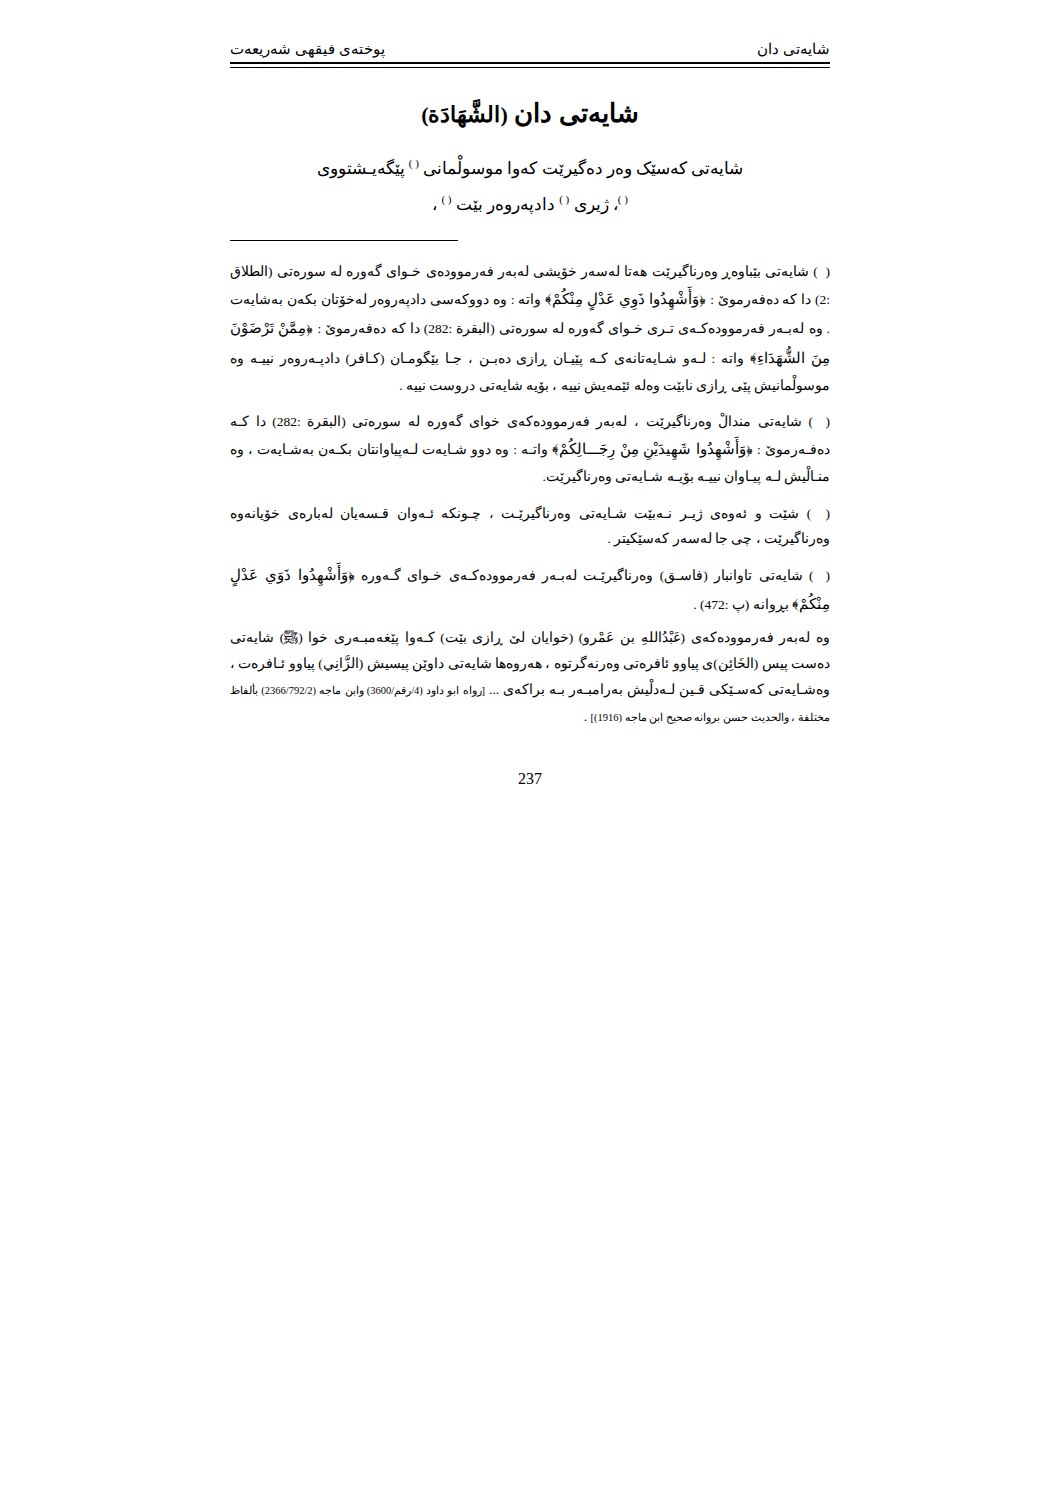شایەتی دان پوختەی فیقهی شەریعەت
شایەتی دان (الشَّهَادَة)
شایەتی کەسێک وەر دەگیرێت کەوا موسولْمانی ( ) پێگەیـشتووی
( )، ژیری ( ) دادپەروەر بێت ( ) ،
( ) شایەتی بێباوەڕ وەرناگیرێت هەتا لەسەر خۆیشی لەبەر فەرموودەی خـوای گەورە لە سورەتی (الطلاق :2) دا کە دەفەرموێ : ﴿وَأَشْهِدُوا ذَوِي عَدْلٍ مِنْكُمْ﴾ واتە : وە دووکەسی دادپەروەر لەخۆتان بکەن بەشایەت . وە لەبـەر فەرموودەکـەی تـری خـوای گەورە لە سورەتی (البقرة :282) دا کە دەفەرموێ : ﴿مِمَّنْ تَرْضَوْنَ مِنَ الشُّهَدَاءِ﴾ واتە : لـەو شـایەتانەی کـە پێیـان ڕازی دەبـن ، جـا بێگومـان (کـافر) دادپـەروەر نییـە وە موسولْمانیش پێی ڕازی نابێت وەلە ئێمەیش نییە ، بۆیە شایەتی دروست نییە .
( ) شایەتی مندالْ وەرناگیرێت ، لەبەر فەرموودەکەی خوای گەورە لە سورەتی (البقرة :282) دا کـە دەفـەرموێ : ﴿وَأَشْهِدُوا شَهِيدَيْنِ مِنْ رِجَـــالِكُمْ﴾ واتـە : وە دوو شـایەت لـەپیاوانتان بکـەن بەشـایەت ، وە منـالْیش لـە پیـاوان نییـە بۆیـە شـایەتی وەرناگیرێت.
( ) شێت و ئەوەی ژیـر نـەبێت شـایەتی وەرناگیرێـت ، چـونکە ئـەوان قـسەیان لەبارەی خۆیانەوە وەرناگیرێت ، چی جا لەسەر کەسێکیتر .
( ) شایەتی تاوانبار (فاسـق) وەرناگیرێـت لەبـەر فەرموودەکـەی خـوای گـەورە ﴿وَأَشْهِدُوا ذَوَي عَدْلٍ مِنْكُمْ﴾ بڕوانە (پ :472) .
وە لەبەر فەرموودەکەی (عَبْدُاللهِ بن عَمْرو) (خوایان لێ ڕازی بێت) کـەوا پێغەمبـەری خوا (ﷺ) شایەتی دەست پیس (الخَائِن)ی پیاوو ئافرەتی وەرنەگرتوە ، هەروەها شایەتی داوێن پیسیش (الزَّانِي) پیاوو ئـافرەت ، وەشـایەتی کەسـێکی قـین لـەدلْیش بەرامبـەر بـە براکەی ... [رواه ابو داود (4/رقم/3600) وابن ماجه (2366/792/2) بألفاظ مختلفة ، والحديث حسن بروانه صحيح ابن ماجه (1916)] .
237